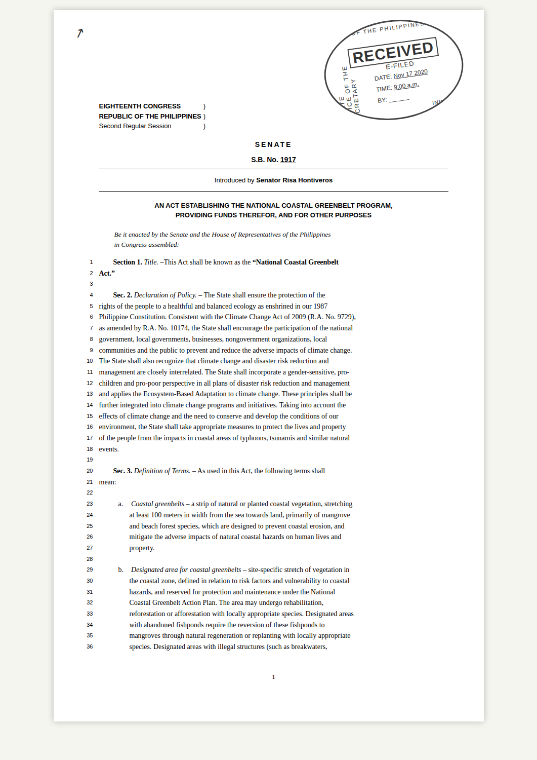↗
OF THE PHILIPPINES
SENATE OFFICE OF THE SECRETARY
RECEIVED
E-FILED
DATE: Nov 17 2020
TIME: 9:00 a.m.
BY: ______
INDEX
| EIGHTEENTH CONGRESS | ) |
| REPUBLIC OF THE PHILIPPINES | ) |
| Second Regular Session | ) |
SENATE
S.B. No. 1917
Introduced by Senator Risa Hontiveros
AN ACT ESTABLISHING THE NATIONAL COASTAL GREENBELT PROGRAM,
PROVIDING FUNDS THEREFOR, AND FOR OTHER PURPOSES
Be it enacted by the Senate and the House of Representatives of the Philippines
in Congress assembled:
Section 1. Title. –This Act shall be known as the “National Coastal Greenbelt
Act.”
Sec. 2. Declaration of Policy. – The State shall ensure the protection of the
rights of the people to a healthful and balanced ecology as enshrined in our 1987
Philippine Constitution. Consistent with the Climate Change Act of 2009 (R.A. No. 9729),
as amended by R.A. No. 10174, the State shall encourage the participation of the national
government, local governments, businesses, nongovernment organizations, local
communities and the public to prevent and reduce the adverse impacts of climate change.
The State shall also recognize that climate change and disaster risk reduction and
management are closely interrelated. The State shall incorporate a gender-sensitive, pro-
children and pro-poor perspective in all plans of disaster risk reduction and management
and applies the Ecosystem-Based Adaptation to climate change. These principles shall be
further integrated into climate change programs and initiatives. Taking into account the
effects of climate change and the need to conserve and develop the conditions of our
environment, the State shall take appropriate measures to protect the lives and property
of the people from the impacts in coastal areas of typhoons, tsunamis and similar natural
events.
Sec. 3. Definition of Terms. – As used in this Act, the following terms shall
mean:
a. Coastal greenbelts – a strip of natural or planted coastal vegetation, stretching
at least 100 meters in width from the sea towards land, primarily of mangrove
and beach forest species, which are designed to prevent coastal erosion, and
mitigate the adverse impacts of natural coastal hazards on human lives and
property.
b. Designated area for coastal greenbelts – site-specific stretch of vegetation in
the coastal zone, defined in relation to risk factors and vulnerability to coastal
hazards, and reserved for protection and maintenance under the National
Coastal Greenbelt Action Plan. The area may undergo rehabilitation,
reforestation or afforestation with locally appropriate species. Designated areas
with abandoned fishponds require the reversion of these fishponds to
mangroves through natural regeneration or replanting with locally appropriate
species. Designated areas with illegal structures (such as breakwaters,
1